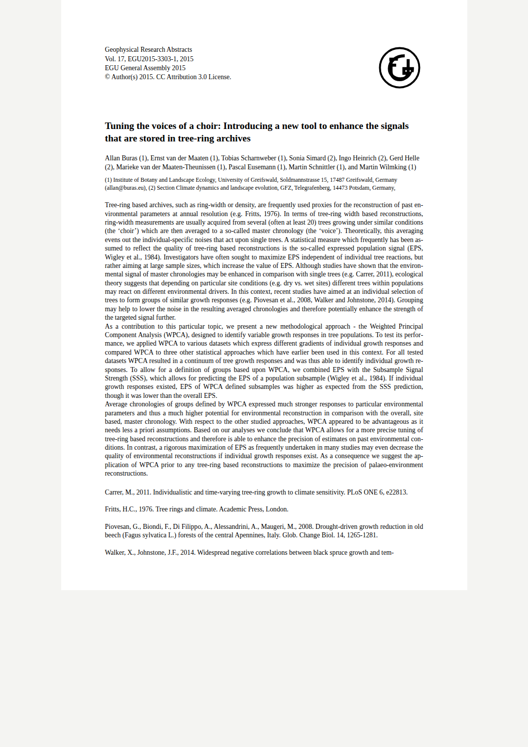Geophysical Research Abstracts
Vol. 17, EGU2015-3303-1, 2015
EGU General Assembly 2015
© Author(s) 2015. CC Attribution 3.0 License.
Tuning the voices of a choir: Introducing a new tool to enhance the signals that are stored in tree-ring archives
Allan Buras (1), Ernst van der Maaten (1), Tobias Scharnweber (1), Sonia Simard (2), Ingo Heinrich (2), Gerd Helle (2), Marieke van der Maaten-Theunissen (1), Pascal Eusemann (1), Martin Schnittler (1), and Martin Wilmking (1)
(1) Institute of Botany and Landscape Ecology, University of Greifswald, Soldmannstrasse 15, 17487 Greifswald, Germany (allan@buras.eu), (2) Section Climate dynamics and landscape evolution, GFZ, Telegrafenberg, 14473 Potsdam, Germany,
Tree-ring based archives, such as ring-width or density, are frequently used proxies for the reconstruction of past environmental parameters at annual resolution (e.g. Fritts, 1976). In terms of tree-ring width based reconstructions, ring-width measurements are usually acquired from several (often at least 20) trees growing under similar conditions (the ‘choir’) which are then averaged to a so-called master chronology (the ‘voice’). Theoretically, this averaging evens out the individual-specific noises that act upon single trees. A statistical measure which frequently has been assumed to reflect the quality of tree-ring based reconstructions is the so-called expressed population signal (EPS, Wigley et al., 1984). Investigators have often sought to maximize EPS independent of individual tree reactions, but rather aiming at large sample sizes, which increase the value of EPS. Although studies have shown that the environmental signal of master chronologies may be enhanced in comparison with single trees (e.g. Carrer, 2011), ecological theory suggests that depending on particular site conditions (e.g. dry vs. wet sites) different trees within populations may react on different environmental drivers. In this context, recent studies have aimed at an individual selection of trees to form groups of similar growth responses (e.g. Piovesan et al., 2008, Walker and Johnstone, 2014). Grouping may help to lower the noise in the resulting averaged chronologies and therefore potentially enhance the strength of the targeted signal further.
As a contribution to this particular topic, we present a new methodological approach - the Weighted Principal Component Analysis (WPCA), designed to identify variable growth responses in tree populations. To test its performance, we applied WPCA to various datasets which express different gradients of individual growth responses and compared WPCA to three other statistical approaches which have earlier been used in this context. For all tested datasets WPCA resulted in a continuum of tree growth responses and was thus able to identify individual growth responses. To allow for a definition of groups based upon WPCA, we combined EPS with the Subsample Signal Strength (SSS), which allows for predicting the EPS of a population subsample (Wigley et al., 1984). If individual growth responses existed, EPS of WPCA defined subsamples was higher as expected from the SSS prediction, though it was lower than the overall EPS.
Average chronologies of groups defined by WPCA expressed much stronger responses to particular environmental parameters and thus a much higher potential for environmental reconstruction in comparison with the overall, site based, master chronology. With respect to the other studied approaches, WPCA appeared to be advantageous as it needs less a priori assumptions. Based on our analyses we conclude that WPCA allows for a more precise tuning of tree-ring based reconstructions and therefore is able to enhance the precision of estimates on past environmental conditions. In contrast, a rigorous maximization of EPS as frequently undertaken in many studies may even decrease the quality of environmental reconstructions if individual growth responses exist. As a consequence we suggest the application of WPCA prior to any tree-ring based reconstructions to maximize the precision of palaeo-environment reconstructions.
Carrer, M., 2011. Individualistic and time-varying tree-ring growth to climate sensitivity. PLoS ONE 6, e22813.
Fritts, H.C., 1976. Tree rings and climate. Academic Press, London.
Piovesan, G., Biondi, F., Di Filippo, A., Alessandrini, A., Maugeri, M., 2008. Drought-driven growth reduction in old beech (Fagus sylvatica L.) forests of the central Apennines, Italy. Glob. Change Biol. 14, 1265-1281.
Walker, X., Johnstone, J.F., 2014. Widespread negative correlations between black spruce growth and tem-